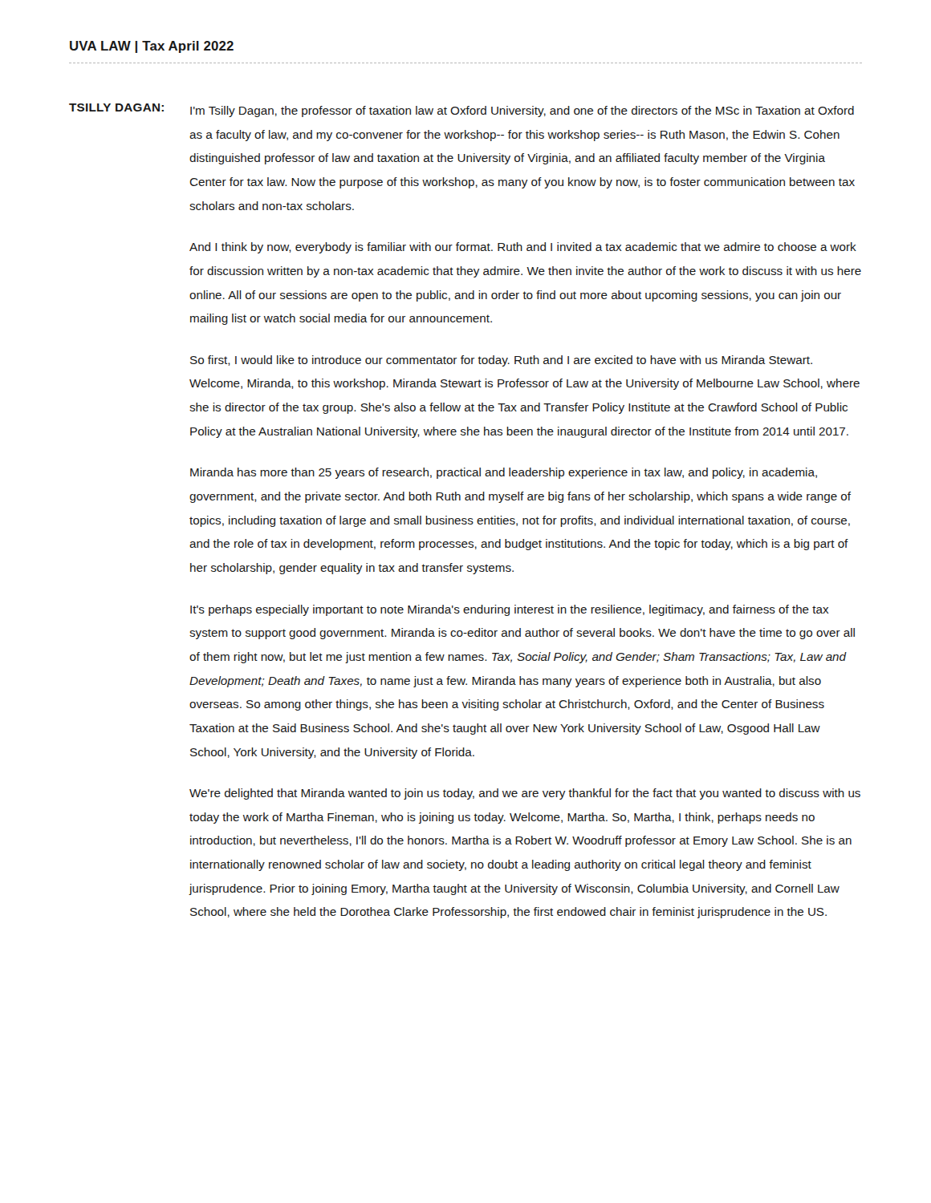UVA LAW | Tax April 2022
Tsilly Dagan:
I'm Tsilly Dagan, the professor of taxation law at Oxford University, and one of the directors of the MSc in Taxation at Oxford as a faculty of law, and my co-convener for the workshop-- for this workshop series-- is Ruth Mason, the Edwin S. Cohen distinguished professor of law and taxation at the University of Virginia, and an affiliated faculty member of the Virginia Center for tax law. Now the purpose of this workshop, as many of you know by now, is to foster communication between tax scholars and non-tax scholars.
And I think by now, everybody is familiar with our format. Ruth and I invited a tax academic that we admire to choose a work for discussion written by a non-tax academic that they admire. We then invite the author of the work to discuss it with us here online. All of our sessions are open to the public, and in order to find out more about upcoming sessions, you can join our mailing list or watch social media for our announcement.
So first, I would like to introduce our commentator for today. Ruth and I are excited to have with us Miranda Stewart. Welcome, Miranda, to this workshop. Miranda Stewart is Professor of Law at the University of Melbourne Law School, where she is director of the tax group. She's also a fellow at the Tax and Transfer Policy Institute at the Crawford School of Public Policy at the Australian National University, where she has been the inaugural director of the Institute from 2014 until 2017.
Miranda has more than 25 years of research, practical and leadership experience in tax law, and policy, in academia, government, and the private sector. And both Ruth and myself are big fans of her scholarship, which spans a wide range of topics, including taxation of large and small business entities, not for profits, and individual international taxation, of course, and the role of tax in development, reform processes, and budget institutions. And the topic for today, which is a big part of her scholarship, gender equality in tax and transfer systems.
It's perhaps especially important to note Miranda's enduring interest in the resilience, legitimacy, and fairness of the tax system to support good government. Miranda is co-editor and author of several books. We don't have the time to go over all of them right now, but let me just mention a few names. Tax, Social Policy, and Gender; Sham Transactions; Tax, Law and Development; Death and Taxes, to name just a few. Miranda has many years of experience both in Australia, but also overseas. So among other things, she has been a visiting scholar at Christchurch, Oxford, and the Center of Business Taxation at the Said Business School. And she's taught all over New York University School of Law, Osgood Hall Law School, York University, and the University of Florida.
We're delighted that Miranda wanted to join us today, and we are very thankful for the fact that you wanted to discuss with us today the work of Martha Fineman, who is joining us today. Welcome, Martha. So, Martha, I think, perhaps needs no introduction, but nevertheless, I'll do the honors. Martha is a Robert W. Woodruff professor at Emory Law School. She is an internationally renowned scholar of law and society, no doubt a leading authority on critical legal theory and feminist jurisprudence. Prior to joining Emory, Martha taught at the University of Wisconsin, Columbia University, and Cornell Law School, where she held the Dorothea Clarke Professorship, the first endowed chair in feminist jurisprudence in the US.